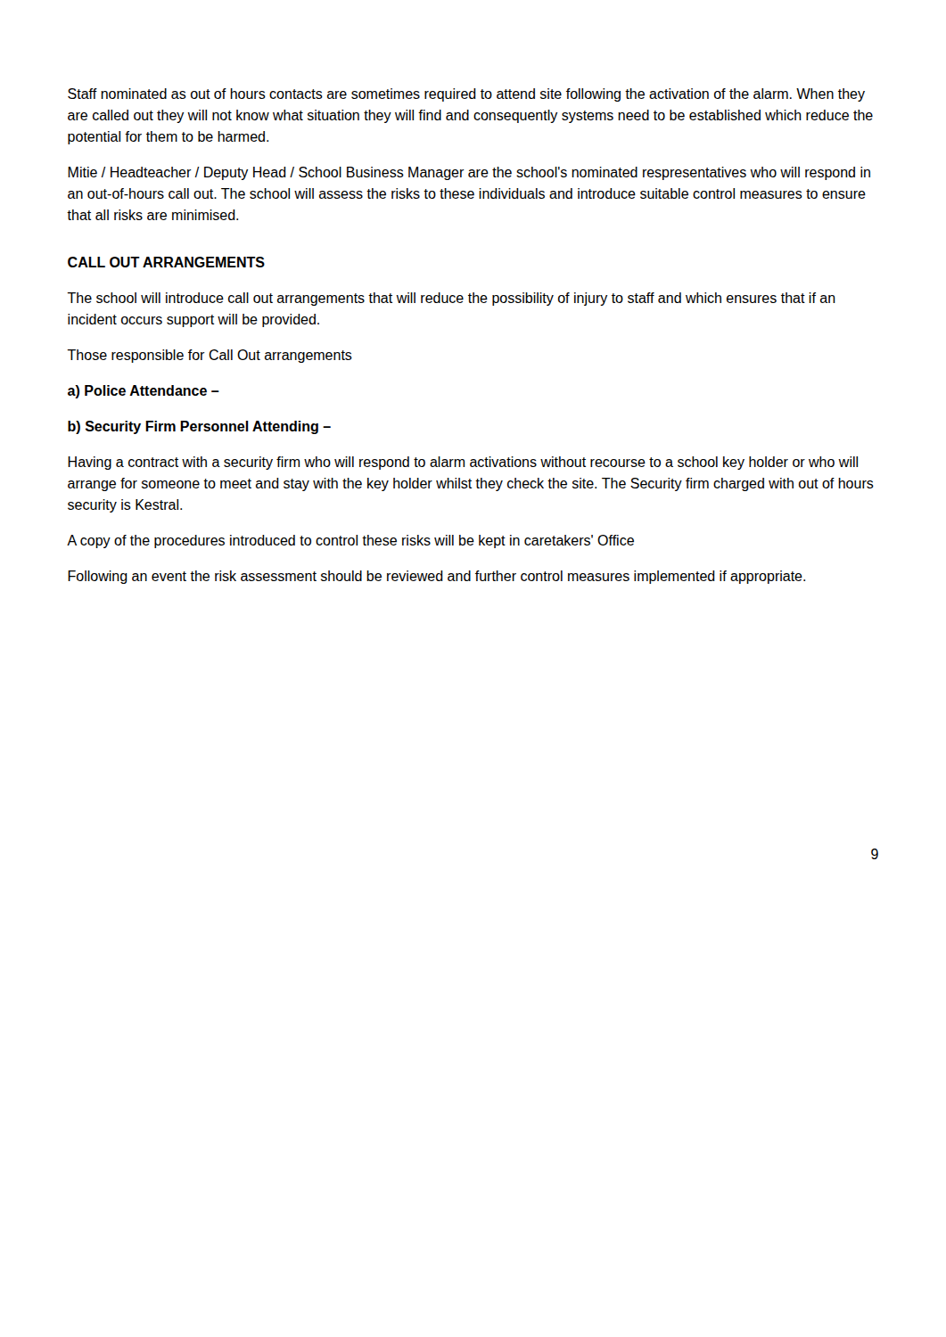Staff nominated as out of hours contacts are sometimes required to attend site following the activation of the alarm. When they are called out they will not know what situation they will find and consequently systems need to be established which reduce the potential for them to be harmed.
Mitie / Headteacher / Deputy Head / School Business Manager are the school's nominated respresentatives who will respond in an out-of-hours call out. The school will assess the risks to these individuals and introduce suitable control measures to ensure that all risks are minimised.
Call Out Arrangements
The school will introduce call out arrangements that will reduce the possibility of injury to staff and which ensures that if an incident occurs support will be provided.
Those responsible for Call Out arrangements
a) Police Attendance –
b) Security Firm Personnel Attending –
Having a contract with a security firm who will respond to alarm activations without recourse to a school key holder or who will arrange for someone to meet and stay with the key holder whilst they check the site. The Security firm charged with out of hours security is Kestral.
A copy of the procedures introduced to control these risks will be kept in caretakers' Office
Following an event the risk assessment should be reviewed and further control measures implemented if appropriate.
9